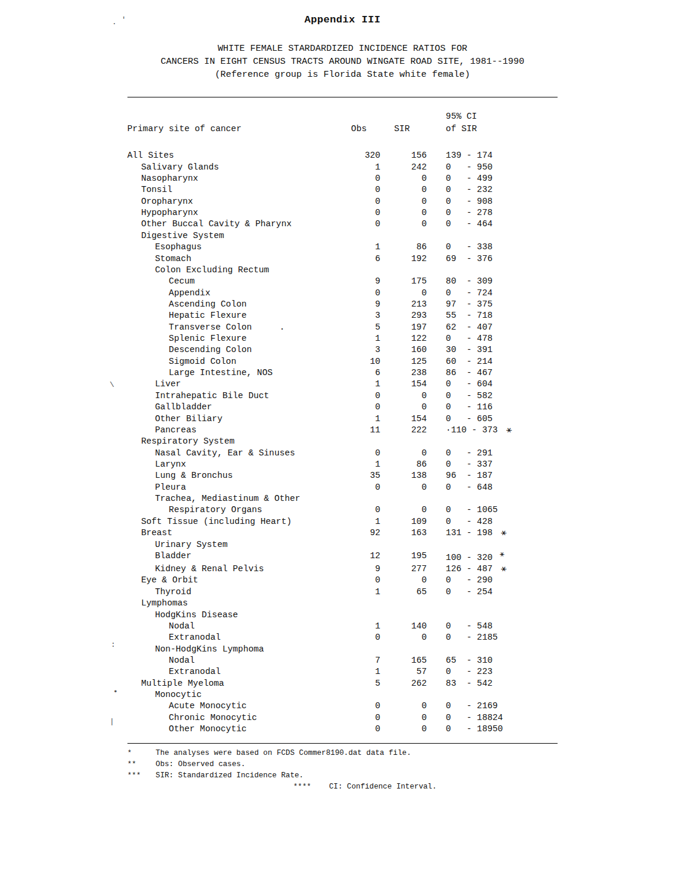.
'
Appendix III
WHITE FEMALE STARDARDIZED INCIDENCE RATIOS FOR CANCERS IN EIGHT CENSUS TRACTS AROUND WINGATE ROAD SITE, 1981--1990 (Reference group is Florida State white female)
| | | | 95% CI |
| --- | --- | --- | --- |
| Primary site of cancer | Obs | SIR | of SIR |
| All Sites | 320 | 156 | 139 - 174 |
| Salivary Glands | 1 | 242 | 0 - 950 |
| Nasopharynx | 0 | 0 | 0 - 499 |
| Tonsil | 0 | 0 | 0 - 232 |
| Oropharynx | 0 | 0 | 0 - 908 |
| Hypopharynx | 0 | 0 | 0 - 278 |
| Other Buccal Cavity & Pharynx | 0 | 0 | 0 - 464 |
| Digestive System | | | |
| Esophagus | 1 | 86 | 0 - 338 |
| Stomach | 6 | 192 | 69 - 376 |
| Colon Excluding Rectum | | | |
| Cecum | 9 | 175 | 80 - 309 |
| Appendix | 0 | 0 | 0 - 724 |
| Ascending Colon | 9 | 213 | 97 - 375 |
| Hepatic Flexure | 3 | 293 | 55 - 718 |
| Transverse Colon . | 5 | 197 | 62 - 407 |
| Splenic Flexure | 1 | 122 | 0 - 478 |
| Descending Colon | 3 | 160 | 30 - 391 |
| Sigmoid Colon | 10 | 125 | 60 - 214 |
| Large Intestine, NOS | 6 | 238 | 86 - 467 |
| Liver | 1 | 154 | 0 - 604 |
| Intrahepatic Bile Duct | 0 | 0 | 0 - 582 |
| Gallbladder | 0 | 0 | 0 - 116 |
| Other Biliary | 1 | 154 | 0 - 605 |
| Pancreas | 11 | 222 | ·110 - 373 ⚹ |
| Respiratory System | | | |
| Nasal Cavity, Ear & Sinuses | 0 | 0 | 0 - 291 |
| Larynx | 1 | 86 | 0 - 337 |
| Lung & Bronchus | 35 | 138 | 96 - 187 |
| Pleura | 0 | 0 | 0 - 648 |
| Trachea, Mediastinum & Other | | | |
| Respiratory Organs | 0 | 0 | 0 - 1065 |
| Soft Tissue (including Heart) | 1 | 109 | 0 - 428 |
| Breast | 92 | 163 | 131 - 198 ⚹ |
| Urinary System | | | |
| Bladder | 12 | 195 | 100 - 320 ⚹ |
| Kidney & Renal Pelvis | 9 | 277 | 126 - 487 ⚹ |
| Eye & Orbit | 0 | 0 | 0 - 290 |
| Thyroid | 1 | 65 | 0 - 254 |
| Lymphomas | | | |
| HodgKins Disease | | | |
| Nodal | 1 | 140 | 0 - 548 |
| Extranodal | 0 | 0 | 0 - 2185 |
| Non-HodgKins Lymphoma | | | |
| Nodal | 7 | 165 | 65 - 310 |
| Extranodal | 1 | 57 | 0 - 223 |
| Multiple Myeloma | 5 | 262 | 83 - 542 |
| Monocytic | | | |
| Acute Monocytic | 0 | 0 | 0 - 2169 |
| Chronic Monocytic | 0 | 0 | 0 - 18824 |
| Other Monocytic | 0 | 0 | 0 - 18950 |
*The analyses were based on FCDS Commer8190.dat data file.
**Obs: Observed cases.
***SIR: Standardized Incidence Rate.
**** CI: Confidence Interval.
\
:
•
|